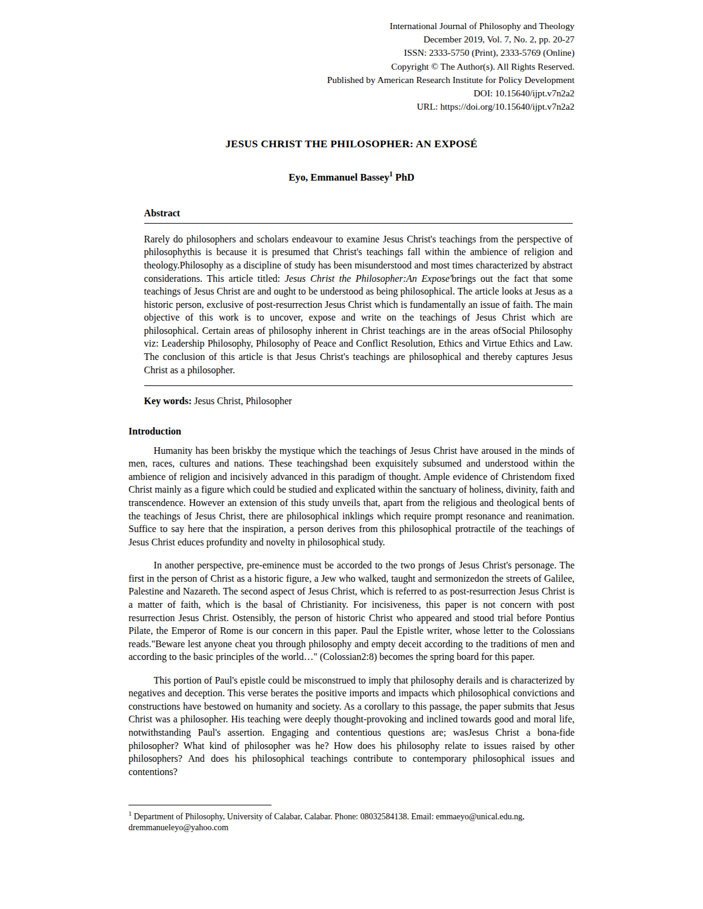International Journal of Philosophy and Theology
December 2019, Vol. 7, No. 2, pp. 20-27
ISSN: 2333-5750 (Print), 2333-5769 (Online)
Copyright © The Author(s). All Rights Reserved.
Published by American Research Institute for Policy Development
DOI: 10.15640/ijpt.v7n2a2
URL: https://doi.org/10.15640/ijpt.v7n2a2
JESUS CHRIST THE PHILOSOPHER: AN EXPOSÉ
Eyo, Emmanuel Bassey1 PhD
Abstract
Rarely do philosophers and scholars endeavour to examine Jesus Christ's teachings from the perspective of philosophythis is because it is presumed that Christ's teachings fall within the ambience of religion and theology.Philosophy as a discipline of study has been misunderstood and most times characterized by abstract considerations. This article titled: Jesus Christ the Philosopher:An Expose'brings out the fact that some teachings of Jesus Christ are and ought to be understood as being philosophical. The article looks at Jesus as a historic person, exclusive of post-resurrection Jesus Christ which is fundamentally an issue of faith. The main objective of this work is to uncover, expose and write on the teachings of Jesus Christ which are philosophical. Certain areas of philosophy inherent in Christ teachings are in the areas ofSocial Philosophy viz: Leadership Philosophy, Philosophy of Peace and Conflict Resolution, Ethics and Virtue Ethics and Law. The conclusion of this article is that Jesus Christ's teachings are philosophical and thereby captures Jesus Christ as a philosopher.
Key words: Jesus Christ, Philosopher
Introduction
Humanity has been briskby the mystique which the teachings of Jesus Christ have aroused in the minds of men, races, cultures and nations. These teachingshad been exquisitely subsumed and understood within the ambience of religion and incisively advanced in this paradigm of thought. Ample evidence of Christendom fixed Christ mainly as a figure which could be studied and explicated within the sanctuary of holiness, divinity, faith and transcendence. However an extension of this study unveils that, apart from the religious and theological bents of the teachings of Jesus Christ, there are philosophical inklings which require prompt resonance and reanimation. Suffice to say here that the inspiration, a person derives from this philosophical protractile of the teachings of Jesus Christ educes profundity and novelty in philosophical study.
In another perspective, pre-eminence must be accorded to the two prongs of Jesus Christ's personage. The first in the person of Christ as a historic figure, a Jew who walked, taught and sermonizedon the streets of Galilee, Palestine and Nazareth. The second aspect of Jesus Christ, which is referred to as post-resurrection Jesus Christ is a matter of faith, which is the basal of Christianity. For incisiveness, this paper is not concern with post resurrection Jesus Christ. Ostensibly, the person of historic Christ who appeared and stood trial before Pontius Pilate, the Emperor of Rome is our concern in this paper. Paul the Epistle writer, whose letter to the Colossians reads."Beware lest anyone cheat you through philosophy and empty deceit according to the traditions of men and according to the basic principles of the world…" (Colossian2:8) becomes the spring board for this paper.
This portion of Paul's epistle could be misconstrued to imply that philosophy derails and is characterized by negatives and deception. This verse berates the positive imports and impacts which philosophical convictions and constructions have bestowed on humanity and society. As a corollary to this passage, the paper submits that Jesus Christ was a philosopher. His teaching were deeply thought-provoking and inclined towards good and moral life, notwithstanding Paul's assertion. Engaging and contentious questions are; wasJesus Christ a bona-fide philosopher? What kind of philosopher was he? How does his philosophy relate to issues raised by other philosophers? And does his philosophical teachings contribute to contemporary philosophical issues and contentions?
1 Department of Philosophy, University of Calabar, Calabar. Phone: 08032584138. Email: emmaeyo@unical.edu.ng, dremmanueleyo@yahoo.com